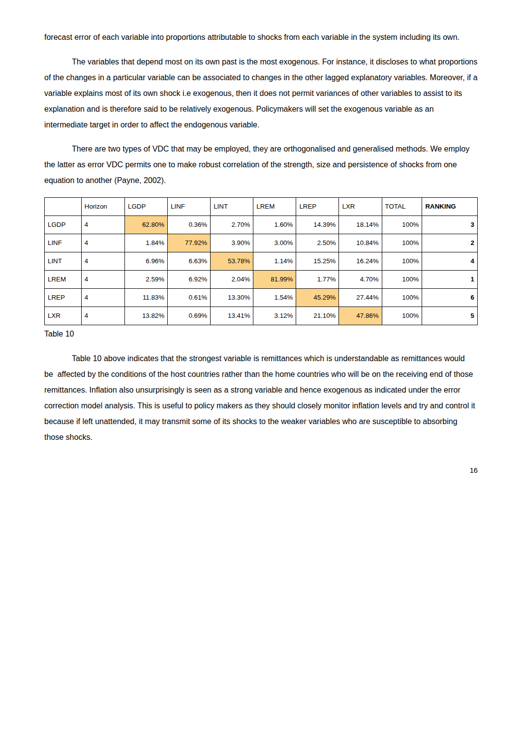forecast error of each variable into proportions attributable to shocks from each variable in the system including its own.
The variables that depend most on its own past is the most exogenous. For instance, it discloses to what proportions of the changes in a particular variable can be associated to changes in the other lagged explanatory variables. Moreover, if a variable explains most of its own shock i.e exogenous, then it does not permit variances of other variables to assist to its explanation and is therefore said to be relatively exogenous. Policymakers will set the exogenous variable as an intermediate target in order to affect the endogenous variable.
There are two types of VDC that may be employed, they are orthogonalised and generalised methods. We employ the latter as error VDC permits one to make robust correlation of the strength, size and persistence of shocks from one equation to another (Payne, 2002).
| | Horizon | LGDP | LINF | LINT | LREM | LREP | LXR | TOTAL | RANKING |
| --- | --- | --- | --- | --- | --- | --- | --- | --- | --- |
| LGDP | 4 | 62.80% | 0.36% | 2.70% | 1.60% | 14.39% | 18.14% | 100% | 3 |
| LINF | 4 | 1.84% | 77.92% | 3.90% | 3.00% | 2.50% | 10.84% | 100% | 2 |
| LINT | 4 | 6.96% | 6.63% | 53.78% | 1.14% | 15.25% | 16.24% | 100% | 4 |
| LREM | 4 | 2.59% | 6.92% | 2.04% | 81.99% | 1.77% | 4.70% | 100% | 1 |
| LREP | 4 | 11.83% | 0.61% | 13.30% | 1.54% | 45.29% | 27.44% | 100% | 6 |
| LXR | 4 | 13.82% | 0.69% | 13.41% | 3.12% | 21.10% | 47.86% | 100% | 5 |
Table 10
Table 10 above indicates that the strongest variable is remittances which is understandable as remittances would be affected by the conditions of the host countries rather than the home countries who will be on the receiving end of those remittances. Inflation also unsurprisingly is seen as a strong variable and hence exogenous as indicated under the error correction model analysis. This is useful to policy makers as they should closely monitor inflation levels and try and control it because if left unattended, it may transmit some of its shocks to the weaker variables who are susceptible to absorbing those shocks.
16